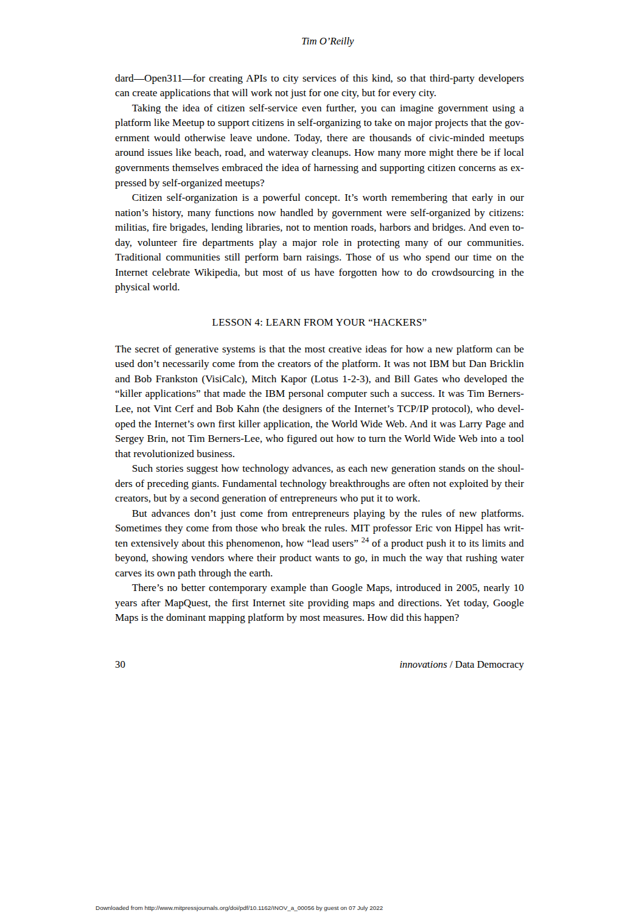Tim O’Reilly
dard—Open311—for creating APIs to city services of this kind, so that third-party developers can create applications that will work not just for one city, but for every city.
Taking the idea of citizen self-service even further, you can imagine government using a platform like Meetup to support citizens in self-organizing to take on major projects that the government would otherwise leave undone. Today, there are thousands of civic-minded meetups around issues like beach, road, and waterway cleanups. How many more might there be if local governments themselves embraced the idea of harnessing and supporting citizen concerns as expressed by self-organized meetups?
Citizen self-organization is a powerful concept. It’s worth remembering that early in our nation’s history, many functions now handled by government were self-organized by citizens: militias, fire brigades, lending libraries, not to mention roads, harbors and bridges. And even today, volunteer fire departments play a major role in protecting many of our communities. Traditional communities still perform barn raisings. Those of us who spend our time on the Internet celebrate Wikipedia, but most of us have forgotten how to do crowdsourcing in the physical world.
LESSON 4: LEARN FROM YOUR “HACKERS”
The secret of generative systems is that the most creative ideas for how a new platform can be used don’t necessarily come from the creators of the platform. It was not IBM but Dan Bricklin and Bob Frankston (VisiCalc), Mitch Kapor (Lotus 1-2-3), and Bill Gates who developed the “killer applications” that made the IBM personal computer such a success. It was Tim Berners-Lee, not Vint Cerf and Bob Kahn (the designers of the Internet’s TCP/IP protocol), who developed the Internet’s own first killer application, the World Wide Web. And it was Larry Page and Sergey Brin, not Tim Berners-Lee, who figured out how to turn the World Wide Web into a tool that revolutionized business.
Such stories suggest how technology advances, as each new generation stands on the shoulders of preceding giants. Fundamental technology breakthroughs are often not exploited by their creators, but by a second generation of entrepreneurs who put it to work.
But advances don’t just come from entrepreneurs playing by the rules of new platforms. Sometimes they come from those who break the rules. MIT professor Eric von Hippel has written extensively about this phenomenon, how “lead users” 24 of a product push it to its limits and beyond, showing vendors where their product wants to go, in much the way that rushing water carves its own path through the earth.
There’s no better contemporary example than Google Maps, introduced in 2005, nearly 10 years after MapQuest, the first Internet site providing maps and directions. Yet today, Google Maps is the dominant mapping platform by most measures. How did this happen?
30 innovations / Data Democracy
Downloaded from http://www.mitpressjournals.org/doi/pdf/10.1162/INOV_a_00056 by guest on 07 July 2022